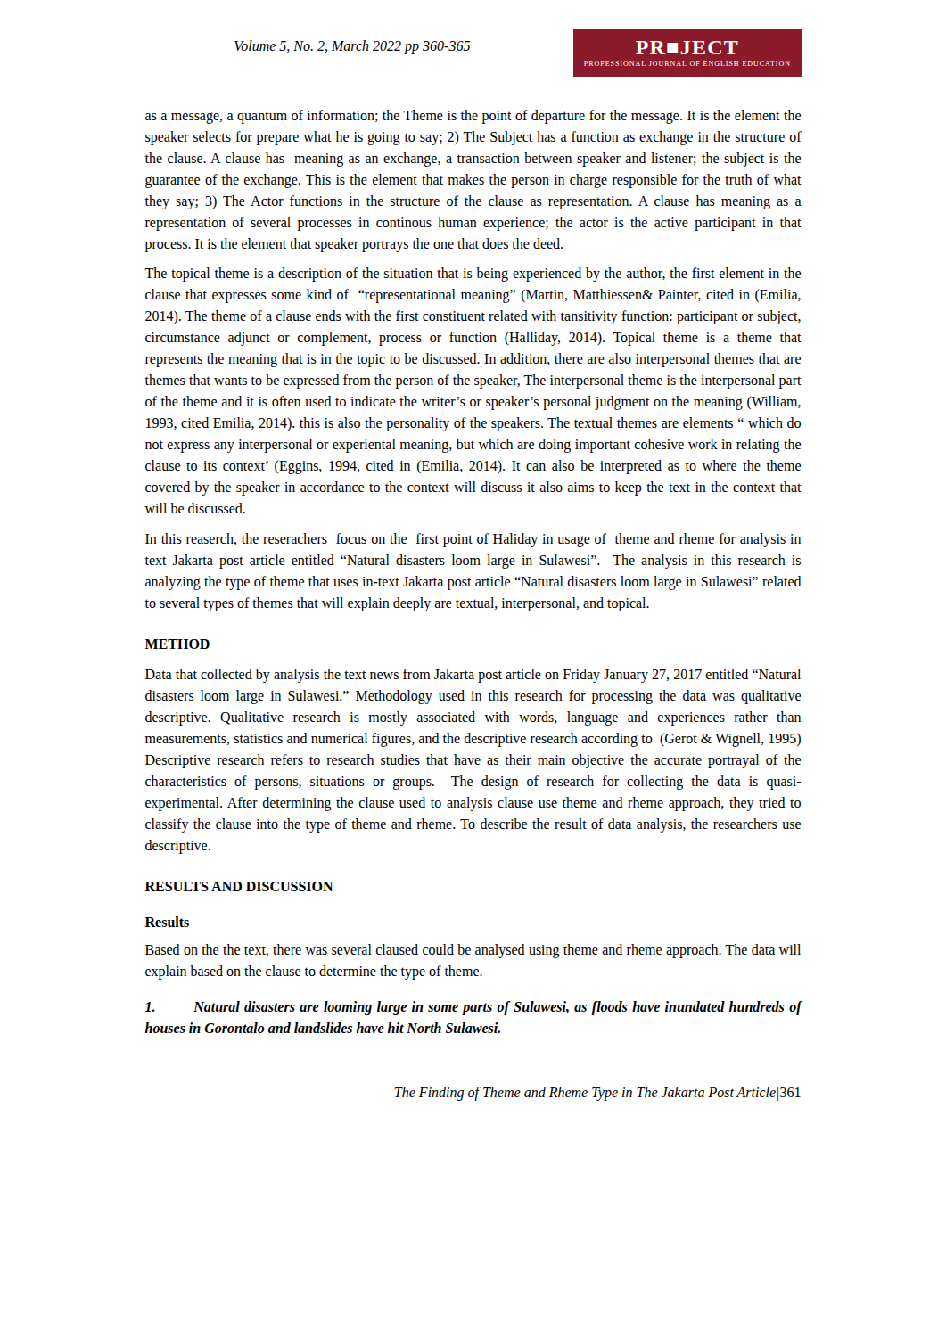Volume 5, No. 2, March 2022 pp 360-365
PR■JECT PROFESSIONAL JOURNAL OF ENGLISH EDUCATION
as a message, a quantum of information; the Theme is the point of departure for the message. It is the element the speaker selects for prepare what he is going to say; 2) The Subject has a function as exchange in the structure of the clause. A clause has meaning as an exchange, a transaction between speaker and listener; the subject is the guarantee of the exchange. This is the element that makes the person in charge responsible for the truth of what they say; 3) The Actor functions in the structure of the clause as representation. A clause has meaning as a representation of several processes in continous human experience; the actor is the active participant in that process. It is the element that speaker portrays the one that does the deed.
The topical theme is a description of the situation that is being experienced by the author, the first element in the clause that expresses some kind of “representational meaning” (Martin, Matthiessen& Painter, cited in (Emilia, 2014). The theme of a clause ends with the first constituent related with tansitivity function: participant or subject, circumstance adjunct or complement, process or function (Halliday, 2014). Topical theme is a theme that represents the meaning that is in the topic to be discussed. In addition, there are also interpersonal themes that are themes that wants to be expressed from the person of the speaker, The interpersonal theme is the interpersonal part of the theme and it is often used to indicate the writer’s or speaker’s personal judgment on the meaning (William, 1993, cited Emilia, 2014). this is also the personality of the speakers. The textual themes are elements “ which do not express any interpersonal or experiental meaning, but which are doing important cohesive work in relating the clause to its context’ (Eggins, 1994, cited in (Emilia, 2014). It can also be interpreted as to where the theme covered by the speaker in accordance to the context will discuss it also aims to keep the text in the context that will be discussed.
In this reaserch, the reserachers focus on the first point of Haliday in usage of theme and rheme for analysis in text Jakarta post article entitled “Natural disasters loom large in Sulawesi”. The analysis in this research is analyzing the type of theme that uses in-text Jakarta post article “Natural disasters loom large in Sulawesi” related to several types of themes that will explain deeply are textual, interpersonal, and topical.
METHOD
Data that collected by analysis the text news from Jakarta post article on Friday January 27, 2017 entitled “Natural disasters loom large in Sulawesi.” Methodology used in this research for processing the data was qualitative descriptive. Qualitative research is mostly associated with words, language and experiences rather than measurements, statistics and numerical figures, and the descriptive research according to (Gerot & Wignell, 1995) Descriptive research refers to research studies that have as their main objective the accurate portrayal of the characteristics of persons, situations or groups. The design of research for collecting the data is quasi-experimental. After determining the clause used to analysis clause use theme and rheme approach, they tried to classify the clause into the type of theme and rheme. To describe the result of data analysis, the researchers use descriptive.
RESULTS AND DISCUSSION
Results
Based on the the text, there was several claused could be analysed using theme and rheme approach. The data will explain based on the clause to determine the type of theme.
1. Natural disasters are looming large in some parts of Sulawesi, as floods have inundated hundreds of houses in Gorontalo and landslides have hit North Sulawesi.
The Finding of Theme and Rheme Type in The Jakarta Post Article|361